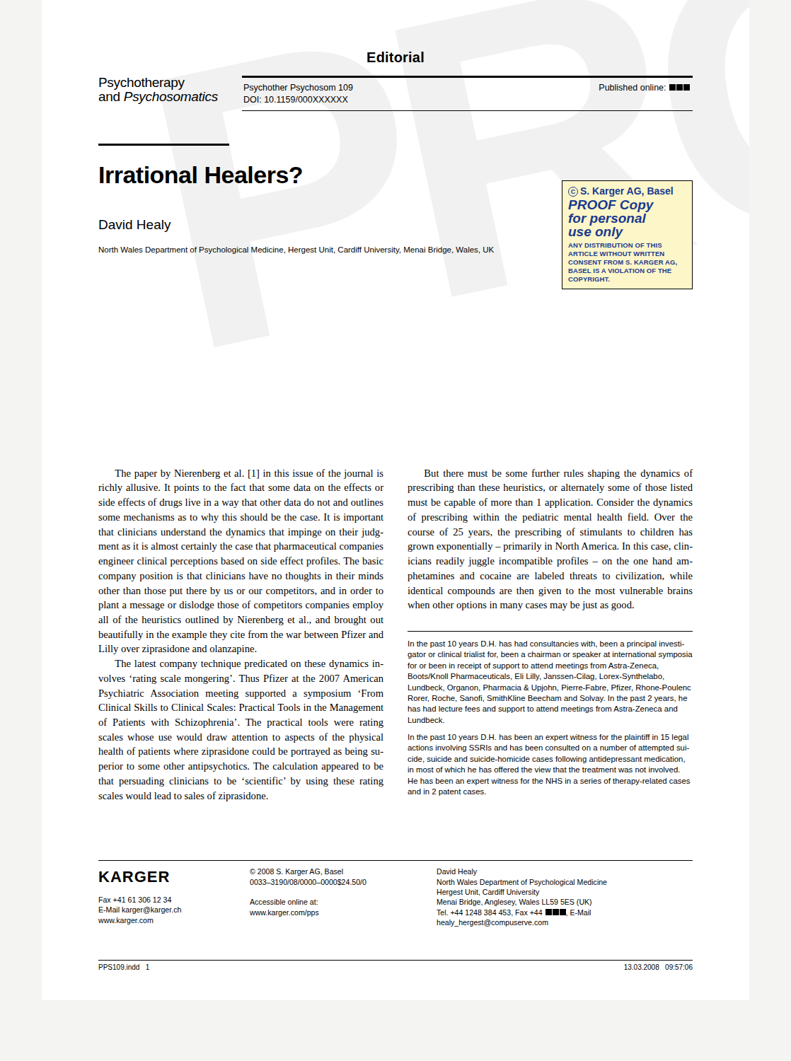PRO
Editorial
Psychotherapy
and Psychosomatics
Psychother Psychosom 109
DOI: 10.1159/000XXXXXX
Published online:
Irrational Healers?
David Healy
North Wales Department of Psychological Medicine, Hergest Unit, Cardiff University, Menai Bridge, Wales, UK
CS. Karger AG, Basel
PROOF Copy
for personal
use only
ANY DISTRIBUTION OF THIS ARTICLE WITHOUT WRITTEN CONSENT FROM S. KARGER AG, BASEL IS A VIOLATION OF THE COPYRIGHT.
The paper by Nierenberg et al. [1] in this issue of the journal is richly allusive. It points to the fact that some data on the effects or side effects of drugs live in a way that other data do not and outlines some mechanisms as to why this should be the case. It is important that clinicians understand the dynamics that impinge on their judgment as it is almost certainly the case that pharmaceutical companies engineer clinical perceptions based on side effect profiles. The basic company position is that clinicians have no thoughts in their minds other than those put there by us or our competitors, and in order to plant a message or dislodge those of competitors companies employ all of the heuristics outlined by Nierenberg et al., and brought out beautifully in the example they cite from the war between Pfizer and Lilly over ziprasidone and olanzapine.
The latest company technique predicated on these dynamics involves ‘rating scale mongering’. Thus Pfizer at the 2007 American Psychiatric Association meeting supported a symposium ‘From Clinical Skills to Clinical Scales: Practical Tools in the Management of Patients with Schizophrenia’. The practical tools were rating scales whose use would draw attention to aspects of the physical health of patients where ziprasidone could be portrayed as being superior to some other antipsychotics. The calculation appeared to be that persuading clinicians to be ‘scientific’ by using these rating scales would lead to sales of ziprasidone.
But there must be some further rules shaping the dynamics of prescribing than these heuristics, or alternately some of those listed must be capable of more than 1 application. Consider the dynamics of prescribing within the pediatric mental health field. Over the course of 25 years, the prescribing of stimulants to children has grown exponentially – primarily in North America. In this case, clinicians readily juggle incompatible profiles – on the one hand amphetamines and cocaine are labeled threats to civilization, while identical compounds are then given to the most vulnerable brains when other options in many cases may be just as good.
In the past 10 years D.H. has had consultancies with, been a principal investigator or clinical trialist for, been a chairman or speaker at international symposia for or been in receipt of support to attend meetings from Astra-Zeneca, Boots/Knoll Pharmaceuticals, Eli Lilly, Janssen-Cilag, Lorex-Synthelabo, Lundbeck, Organon, Pharmacia & Upjohn, Pierre-Fabre, Pfizer, Rhone-Poulenc Rorer, Roche, Sanofi, SmithKline Beecham and Solvay. In the past 2 years, he has had lecture fees and support to attend meetings from Astra-Zeneca and Lundbeck.
In the past 10 years D.H. has been an expert witness for the plaintiff in 15 legal actions involving SSRIs and has been consulted on a number of attempted suicide, suicide and suicide-homicide cases following antidepressant medication, in most of which he has offered the view that the treatment was not involved. He has been an expert witness for the NHS in a series of therapy-related cases and in 2 patent cases.
KARGER
Fax +41 61 306 12 34
E-Mail karger@karger.ch
www.karger.com
© 2008 S. Karger AG, Basel
0033–3190/08/0000–0000$24.50/0
Accessible online at:
www.karger.com/pps
David Healy
North Wales Department of Psychological Medicine
Hergest Unit, Cardiff University
Menai Bridge, Anglesey, Wales LL59 5ES (UK)
Tel. +44 1248 384 453, Fax +44 , E-Mail healy_hergest@compuserve.com
PPS109.indd 1
13.03.2008 09:57:06